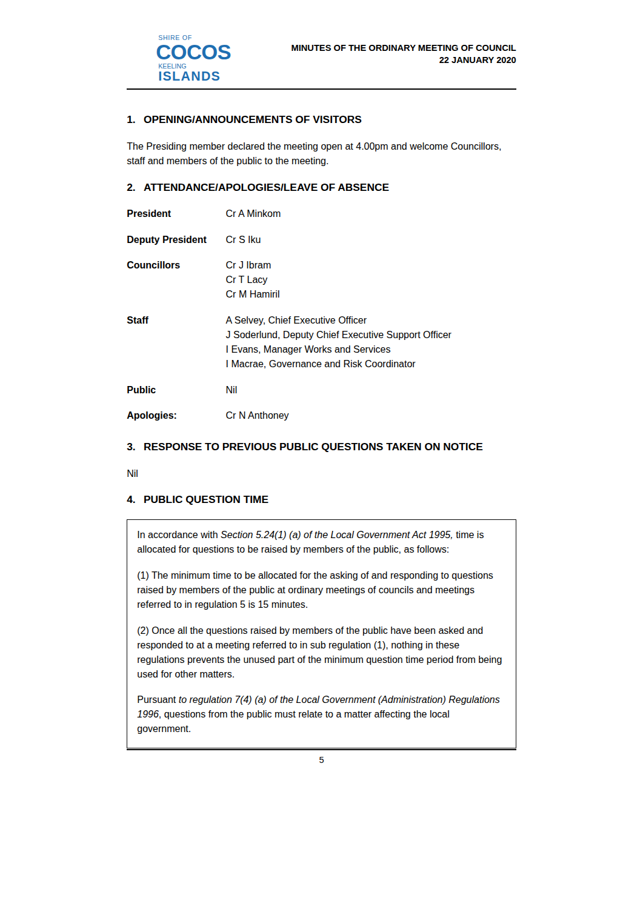SHIRE OF
COCOS
KEELING
ISLANDS
MINUTES OF THE ORDINARY MEETING OF COUNCIL
22 JANUARY 2020
1. OPENING/ANNOUNCEMENTS OF VISITORS
The Presiding member declared the meeting open at 4.00pm and welcome Councillors, staff and members of the public to the meeting.
2. ATTENDANCE/APOLOGIES/LEAVE OF ABSENCE
| President | Cr A Minkom |
| Deputy President | Cr S Iku |
| Councillors | Cr J Ibram Cr T Lacy Cr M Hamiril |
| Staff | A Selvey, Chief Executive Officer J Soderlund, Deputy Chief Executive Support Officer I Evans, Manager Works and Services I Macrae, Governance and Risk Coordinator |
| Public | Nil |
| Apologies: | Cr N Anthoney |
3. RESPONSE TO PREVIOUS PUBLIC QUESTIONS TAKEN ON NOTICE
Nil
4. PUBLIC QUESTION TIME
In accordance with Section 5.24(1) (a) of the Local Government Act 1995, time is allocated for questions to be raised by members of the public, as follows:
(1) The minimum time to be allocated for the asking of and responding to questions raised by members of the public at ordinary meetings of councils and meetings referred to in regulation 5 is 15 minutes.
(2) Once all the questions raised by members of the public have been asked and responded to at a meeting referred to in sub regulation (1), nothing in these regulations prevents the unused part of the minimum question time period from being used for other matters.
Pursuant to regulation 7(4) (a) of the Local Government (Administration) Regulations 1996, questions from the public must relate to a matter affecting the local government.
5